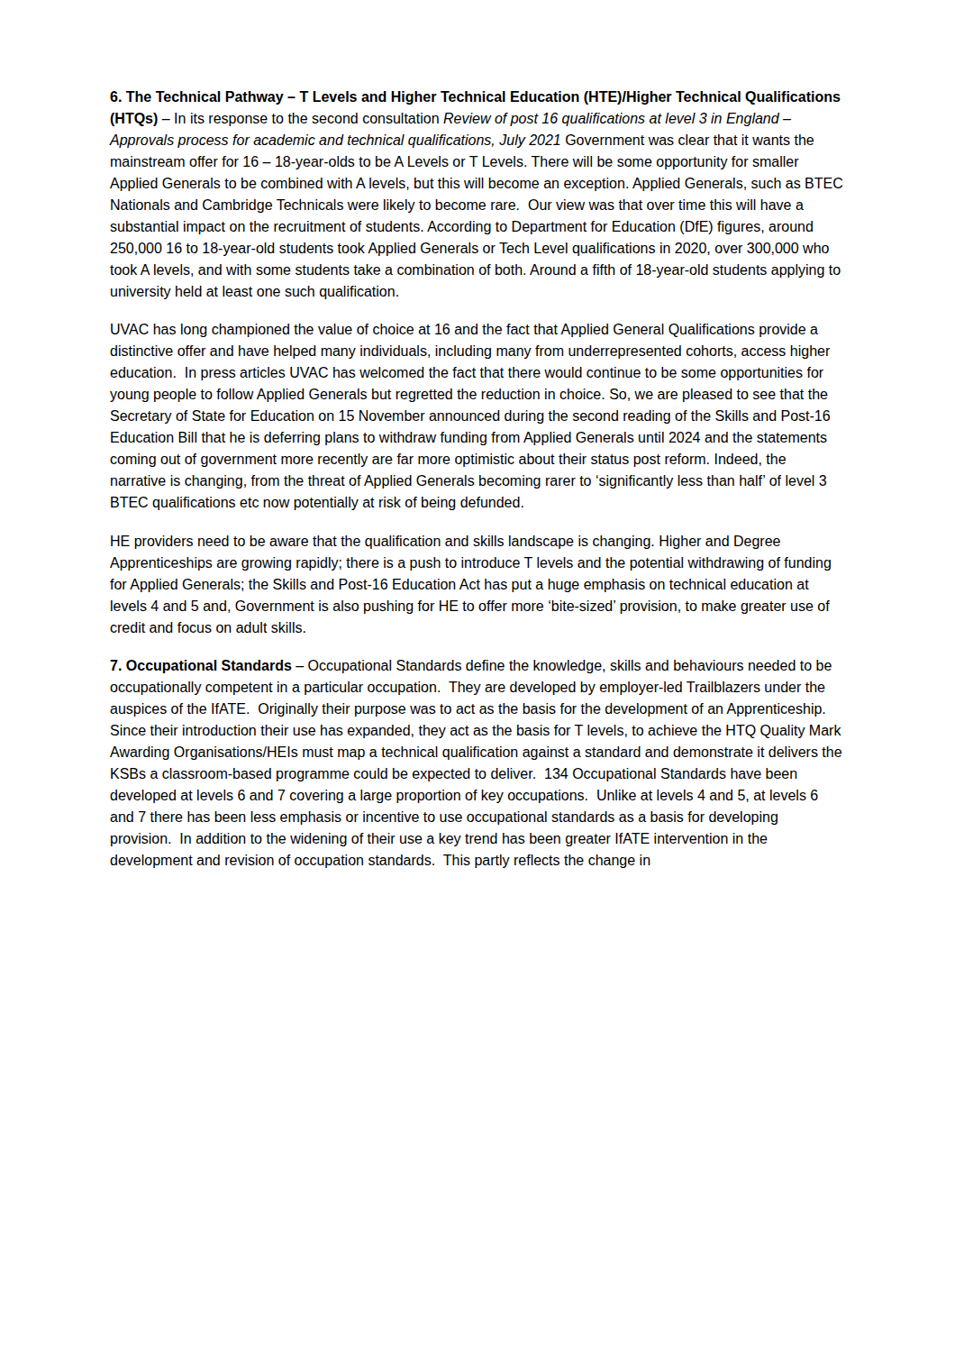6. The Technical Pathway – T Levels and Higher Technical Education (HTE)/Higher Technical Qualifications (HTQs) – In its response to the second consultation Review of post 16 qualifications at level 3 in England – Approvals process for academic and technical qualifications, July 2021 Government was clear that it wants the mainstream offer for 16 – 18-year-olds to be A Levels or T Levels. There will be some opportunity for smaller Applied Generals to be combined with A levels, but this will become an exception. Applied Generals, such as BTEC Nationals and Cambridge Technicals were likely to become rare. Our view was that over time this will have a substantial impact on the recruitment of students. According to Department for Education (DfE) figures, around 250,000 16 to 18-year-old students took Applied Generals or Tech Level qualifications in 2020, over 300,000 who took A levels, and with some students take a combination of both. Around a fifth of 18-year-old students applying to university held at least one such qualification.
UVAC has long championed the value of choice at 16 and the fact that Applied General Qualifications provide a distinctive offer and have helped many individuals, including many from underrepresented cohorts, access higher education. In press articles UVAC has welcomed the fact that there would continue to be some opportunities for young people to follow Applied Generals but regretted the reduction in choice. So, we are pleased to see that the Secretary of State for Education on 15 November announced during the second reading of the Skills and Post-16 Education Bill that he is deferring plans to withdraw funding from Applied Generals until 2024 and the statements coming out of government more recently are far more optimistic about their status post reform. Indeed, the narrative is changing, from the threat of Applied Generals becoming rarer to ‘significantly less than half’ of level 3 BTEC qualifications etc now potentially at risk of being defunded.
HE providers need to be aware that the qualification and skills landscape is changing. Higher and Degree Apprenticeships are growing rapidly; there is a push to introduce T levels and the potential withdrawing of funding for Applied Generals; the Skills and Post-16 Education Act has put a huge emphasis on technical education at levels 4 and 5 and, Government is also pushing for HE to offer more ‘bite-sized’ provision, to make greater use of credit and focus on adult skills.
7. Occupational Standards – Occupational Standards define the knowledge, skills and behaviours needed to be occupationally competent in a particular occupation. They are developed by employer-led Trailblazers under the auspices of the IfATE. Originally their purpose was to act as the basis for the development of an Apprenticeship. Since their introduction their use has expanded, they act as the basis for T levels, to achieve the HTQ Quality Mark Awarding Organisations/HEIs must map a technical qualification against a standard and demonstrate it delivers the KSBs a classroom-based programme could be expected to deliver. 134 Occupational Standards have been developed at levels 6 and 7 covering a large proportion of key occupations. Unlike at levels 4 and 5, at levels 6 and 7 there has been less emphasis or incentive to use occupational standards as a basis for developing provision. In addition to the widening of their use a key trend has been greater IfATE intervention in the development and revision of occupation standards. This partly reflects the change in